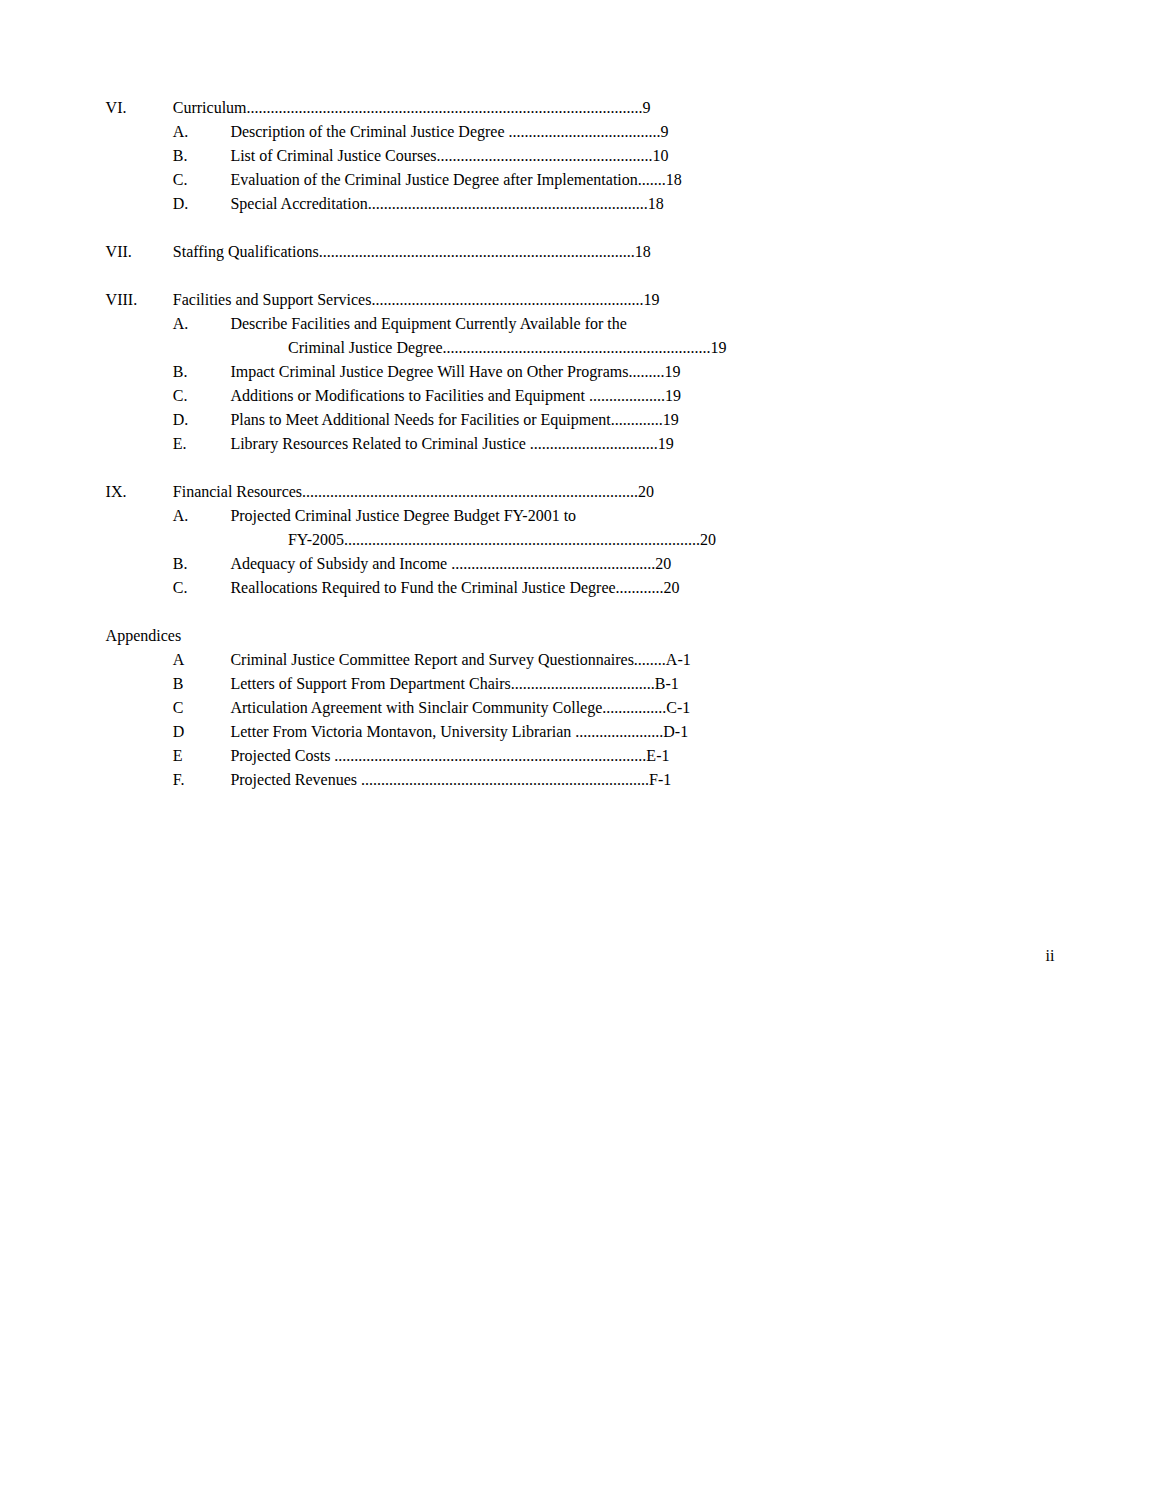| VI. | Curriculum...................................................................................................9 |
| | A. | Description of the Criminal Justice Degree ......................................9 |
| | B. | List of Criminal Justice Courses......................................................10 |
| | C. | Evaluation of the Criminal Justice Degree after Implementation.......18 |
| | D. | Special Accreditation......................................................................18 |
| VII. | Staffing Qualifications...............................................................................18 |
| VIII. | Facilities and Support Services....................................................................19 |
| | A. | Describe Facilities and Equipment Currently Available for the |
| | | Criminal Justice Degree...................................................................19 |
| | B. | Impact Criminal Justice Degree Will Have on Other Programs.........19 |
| | C. | Additions or Modifications to Facilities and Equipment ...................19 |
| | D. | Plans to Meet Additional Needs for Facilities or Equipment.............19 |
| | E. | Library Resources Related to Criminal Justice ................................19 |
| IX. | Financial Resources....................................................................................20 |
| | A. | Projected Criminal Justice Degree Budget FY-2001 to |
| | | FY-2005.........................................................................................20 |
| | B. | Adequacy of Subsidy and Income ...................................................20 |
| | C. | Reallocations Required to Fund the Criminal Justice Degree............20 |
Appendices
| | A | Criminal Justice Committee Report and Survey Questionnaires........A-1 |
| | B | Letters of Support From Department Chairs....................................B-1 |
| | C | Articulation Agreement with Sinclair Community College................C-1 |
| | D | Letter From Victoria Montavon, University Librarian ......................D-1 |
| | E | Projected Costs ..............................................................................E-1 |
| | F. | Projected Revenues ........................................................................F-1 |
ii